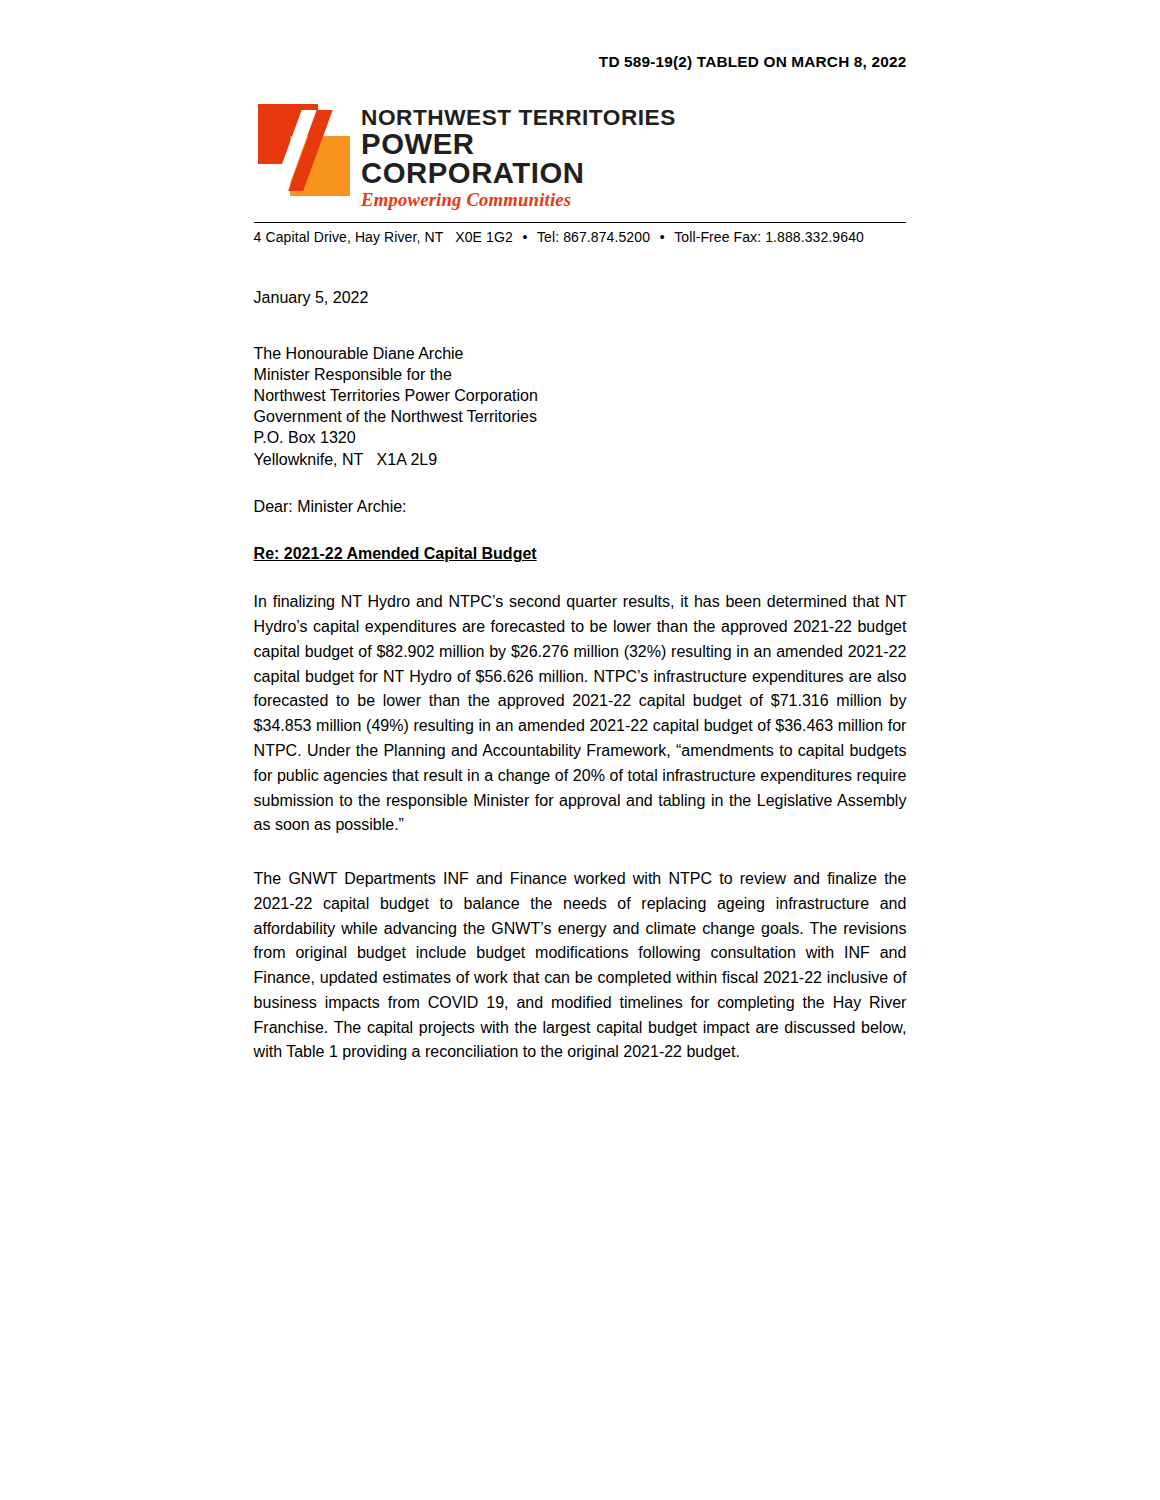TD 589-19(2) TABLED ON MARCH 8, 2022
NORTHWEST TERRITORIES
POWER
CORPORATION
Empowering Communities
4 Capital Drive, Hay River, NT X0E 1G2•Tel: 867.874.5200•Toll-Free Fax: 1.888.332.9640
January 5, 2022
The Honourable Diane Archie
Minister Responsible for the
Northwest Territories Power Corporation
Government of the Northwest Territories
P.O. Box 1320
Yellowknife, NT X1A 2L9
Dear: Minister Archie:
Re: 2021-22 Amended Capital Budget
In finalizing NT Hydro and NTPC’s second quarter results, it has been determined that NT Hydro’s capital expenditures are forecasted to be lower than the approved 2021-22 budget capital budget of $82.902 million by $26.276 million (32%) resulting in an amended 2021-22 capital budget for NT Hydro of $56.626 million. NTPC’s infrastructure expenditures are also forecasted to be lower than the approved 2021-22 capital budget of $71.316 million by $34.853 million (49%) resulting in an amended 2021-22 capital budget of $36.463 million for NTPC. Under the Planning and Accountability Framework, “amendments to capital budgets for public agencies that result in a change of 20% of total infrastructure expenditures require submission to the responsible Minister for approval and tabling in the Legislative Assembly as soon as possible.”
The GNWT Departments INF and Finance worked with NTPC to review and finalize the 2021-22 capital budget to balance the needs of replacing ageing infrastructure and affordability while advancing the GNWT’s energy and climate change goals. The revisions from original budget include budget modifications following consultation with INF and Finance, updated estimates of work that can be completed within fiscal 2021-22 inclusive of business impacts from COVID 19, and modified timelines for completing the Hay River Franchise. The capital projects with the largest capital budget impact are discussed below, with Table 1 providing a reconciliation to the original 2021-22 budget.